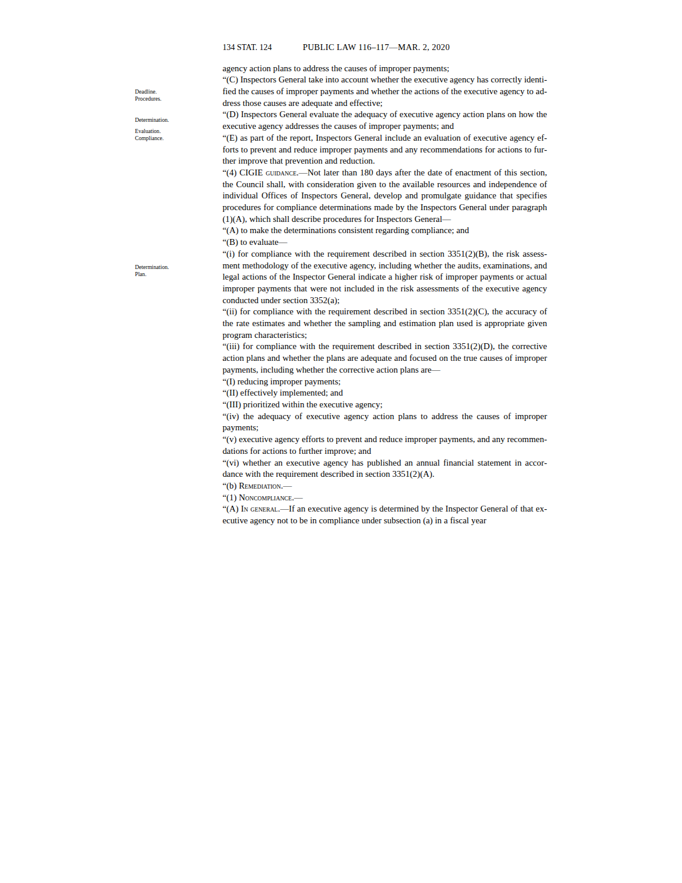134 STAT. 124 PUBLIC LAW 116–117—MAR. 2, 2020
Deadline.
Procedures.
Determination.
Evaluation.
Compliance.
Determination.
Plan.
agency action plans to address the causes of improper payments;
“(C) Inspectors General take into account whether the executive agency has correctly identified the causes of improper payments and whether the actions of the executive agency to address those causes are adequate and effective;
“(D) Inspectors General evaluate the adequacy of executive agency action plans on how the executive agency addresses the causes of improper payments; and
“(E) as part of the report, Inspectors General include an evaluation of executive agency efforts to prevent and reduce improper payments and any recommendations for actions to further improve that prevention and reduction.
“(4) CIGIE guidance.—Not later than 180 days after the date of enactment of this section, the Council shall, with consideration given to the available resources and independence of individual Offices of Inspectors General, develop and promulgate guidance that specifies procedures for compliance determinations made by the Inspectors General under paragraph (1)(A), which shall describe procedures for Inspectors General—
“(A) to make the determinations consistent regarding compliance; and
“(B) to evaluate—
“(i) for compliance with the requirement described in section 3351(2)(B), the risk assessment methodology of the executive agency, including whether the audits, examinations, and legal actions of the Inspector General indicate a higher risk of improper payments or actual improper payments that were not included in the risk assessments of the executive agency conducted under section 3352(a);
“(ii) for compliance with the requirement described in section 3351(2)(C), the accuracy of the rate estimates and whether the sampling and estimation plan used is appropriate given program characteristics;
“(iii) for compliance with the requirement described in section 3351(2)(D), the corrective action plans and whether the plans are adequate and focused on the true causes of improper payments, including whether the corrective action plans are—
“(I) reducing improper payments;
“(II) effectively implemented; and
“(III) prioritized within the executive agency;
“(iv) the adequacy of executive agency action plans to address the causes of improper payments;
“(v) executive agency efforts to prevent and reduce improper payments, and any recommendations for actions to further improve; and
“(vi) whether an executive agency has published an annual financial statement in accordance with the requirement described in section 3351(2)(A).
“(b) Remediation.—
“(1) Noncompliance.—
“(A) In general.—If an executive agency is determined by the Inspector General of that executive agency not to be in compliance under subsection (a) in a fiscal year